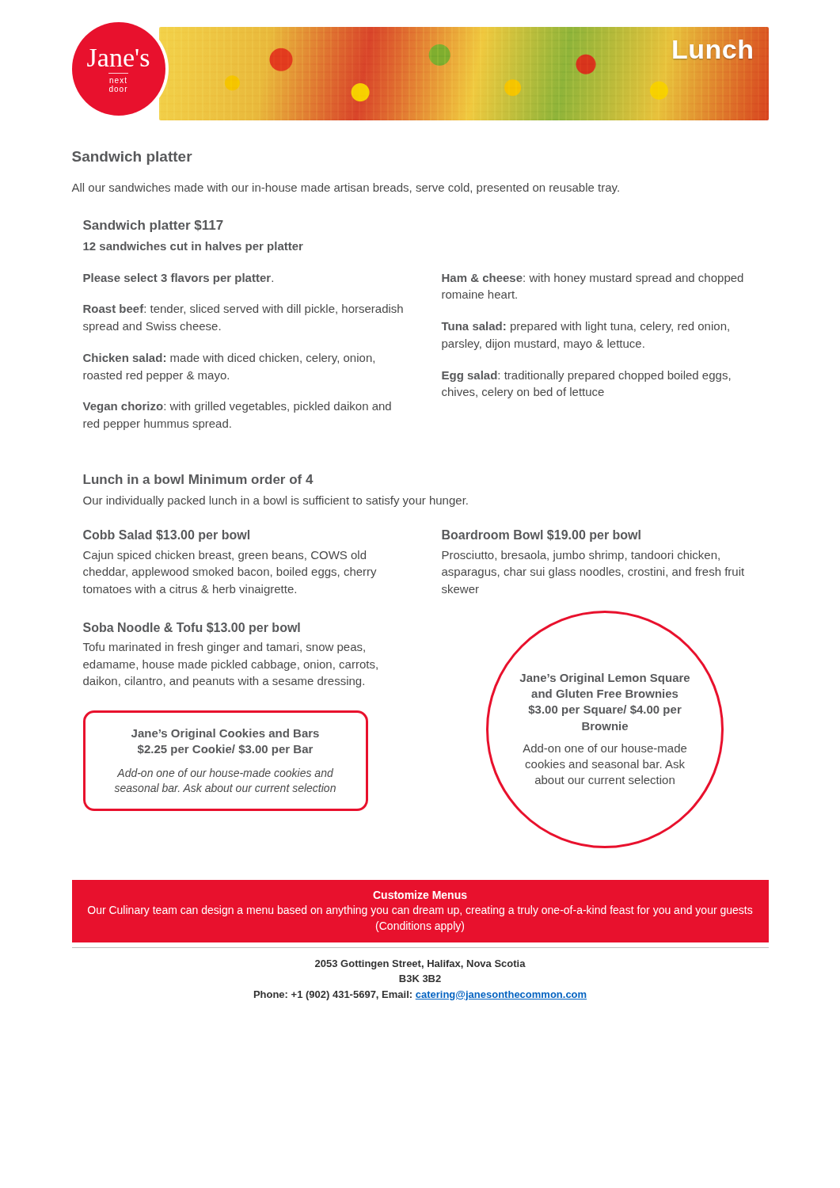Lunch
Jane's next
door
Sandwich platter
All our sandwiches made with our in-house made artisan breads, serve cold, presented on reusable tray.
Sandwich platter $117
12 sandwiches cut in halves per platter
Please select 3 flavors per platter.
Roast beef: tender, sliced served with dill pickle, horseradish spread and Swiss cheese.
Chicken salad: made with diced chicken, celery, onion, roasted red pepper & mayo.
Vegan chorizo: with grilled vegetables, pickled daikon and red pepper hummus spread.
Ham & cheese: with honey mustard spread and chopped romaine heart.
Tuna salad: prepared with light tuna, celery, red onion, parsley, dijon mustard, mayo & lettuce.
Egg salad: traditionally prepared chopped boiled eggs, chives, celery on bed of lettuce
Lunch in a bowl Minimum order of 4
Our individually packed lunch in a bowl is sufficient to satisfy your hunger.
Cobb Salad $13.00 per bowl
Cajun spiced chicken breast, green beans, COWS old cheddar, applewood smoked bacon, boiled eggs, cherry tomatoes with a citrus & herb vinaigrette.
Soba Noodle & Tofu $13.00 per bowl
Tofu marinated in fresh ginger and tamari, snow peas, edamame, house made pickled cabbage, onion, carrots, daikon, cilantro, and peanuts with a sesame dressing.
Jane’s Original Cookies and Bars
$2.25 per Cookie/ $3.00 per Bar
Add-on one of our house-made cookies and seasonal bar. Ask about our current selection
Boardroom Bowl $19.00 per bowl
Prosciutto, bresaola, jumbo shrimp, tandoori chicken, asparagus, char sui glass noodles, crostini, and fresh fruit skewer
Jane’s Original Lemon Square and Gluten Free Brownies
$3.00 per Square/ $4.00 per Brownie
Add-on one of our house-made cookies and seasonal bar. Ask about our current selection
Customize Menus
Our Culinary team can design a menu based on anything you can dream up, creating a truly one-of-a-kind feast for you and your guests (Conditions apply)
2053 Gottingen Street, Halifax, Nova Scotia
B3K 3B2
Phone: +1 (902) 431-5697, Email: catering@janesonthecommon.com